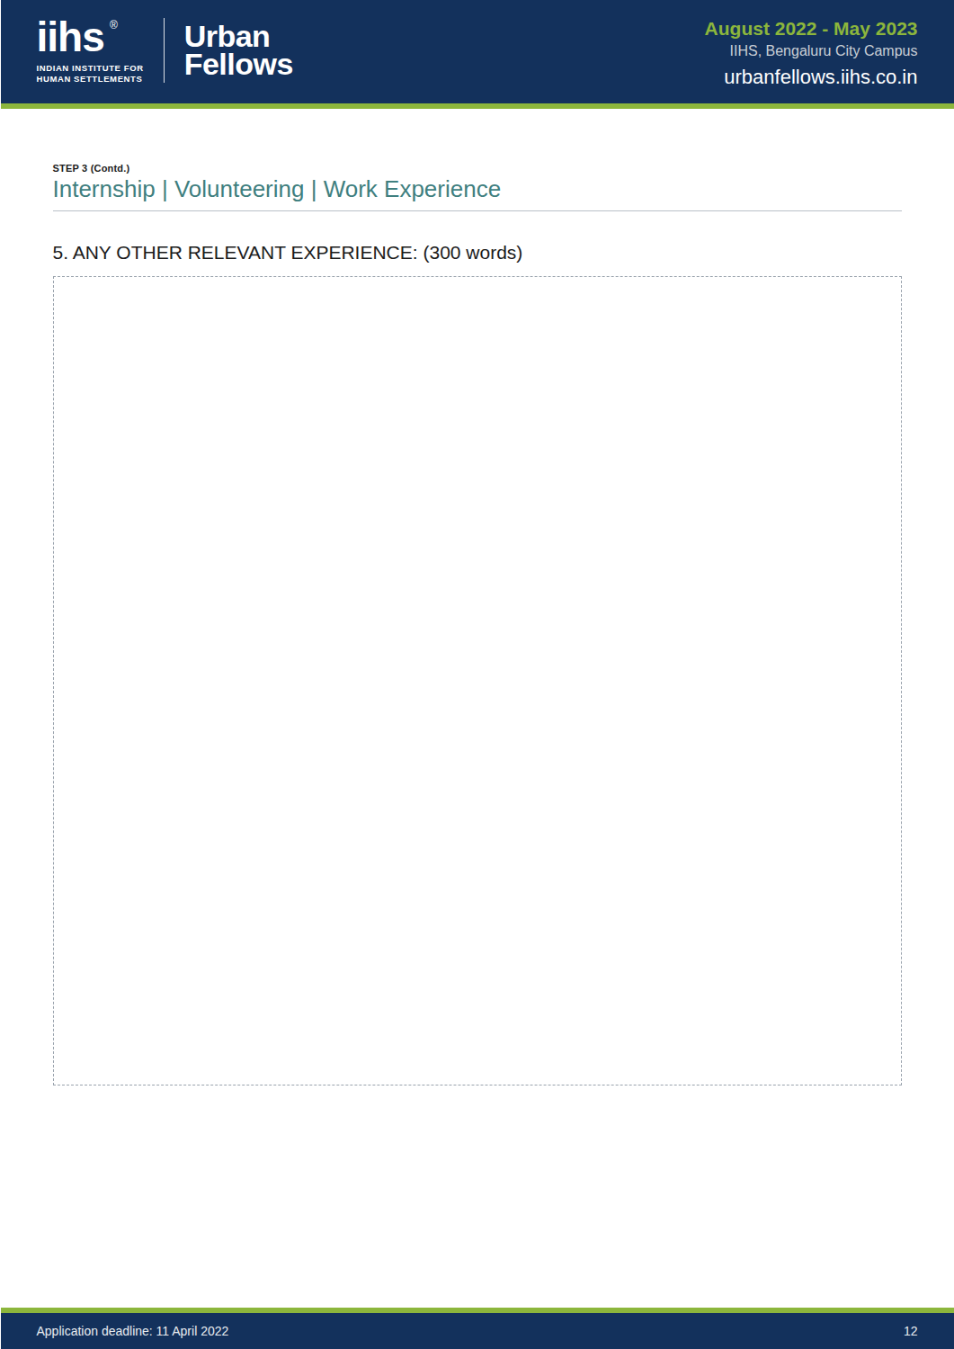iihs®
Indian Institute for
Human Settlements
Urban
Fellows
August 2022 - May 2023
IIHS, Bengaluru City Campus
urbanfellows.iihs.co.in
STEP 3 (Contd.)
Internship | Volunteering | Work Experience
5. ANY OTHER RELEVANT EXPERIENCE: (300 words)
Application deadline: 11 April 2022
12